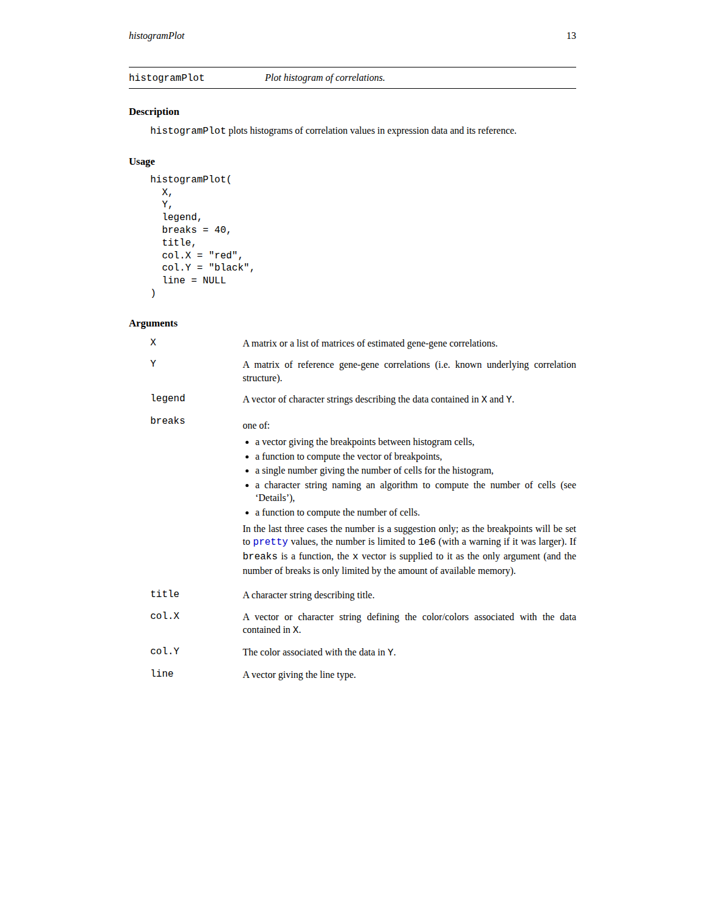histogramPlot 13
histogramPlot Plot histogram of correlations.
Description
histogramPlot plots histograms of correlation values in expression data and its reference.
Usage
histogramPlot(
  X,
  Y,
  legend,
  breaks = 40,
  title,
  col.X = "red",
  col.Y = "black",
  line = NULL
)
Arguments
X
A matrix or a list of matrices of estimated gene-gene correlations.
Y
A matrix of reference gene-gene correlations (i.e. known underlying correlation structure).
legend
A vector of character strings describing the data contained in X and Y.
breaks
one of:
a vector giving the breakpoints between histogram cells,
a function to compute the vector of breakpoints,
a single number giving the number of cells for the histogram,
a character string naming an algorithm to compute the number of cells (see ‘Details’),
a function to compute the number of cells.
In the last three cases the number is a suggestion only; as the breakpoints will be set to pretty values, the number is limited to 1e6 (with a warning if it was larger). If breaks is a function, the x vector is supplied to it as the only argument (and the number of breaks is only limited by the amount of available memory).
title
A character string describing title.
col.X
A vector or character string defining the color/colors associated with the data contained in X.
col.Y
The color associated with the data in Y.
line
A vector giving the line type.